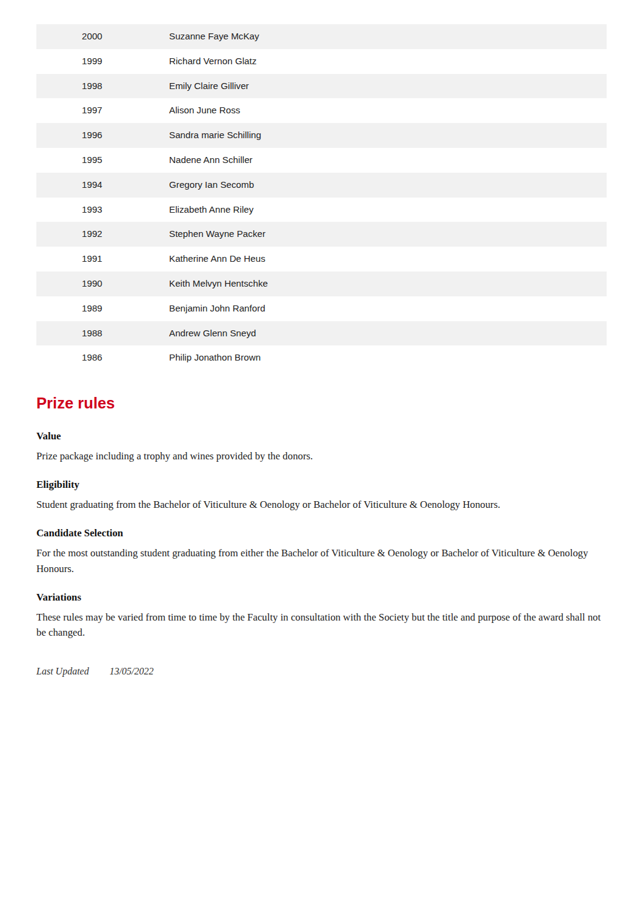| 2000 | Suzanne Faye McKay |
| 1999 | Richard Vernon Glatz |
| 1998 | Emily Claire Gilliver |
| 1997 | Alison June Ross |
| 1996 | Sandra marie Schilling |
| 1995 | Nadene Ann Schiller |
| 1994 | Gregory Ian Secomb |
| 1993 | Elizabeth Anne Riley |
| 1992 | Stephen Wayne Packer |
| 1991 | Katherine Ann De Heus |
| 1990 | Keith Melvyn Hentschke |
| 1989 | Benjamin John Ranford |
| 1988 | Andrew Glenn Sneyd |
| 1986 | Philip Jonathon Brown |
Prize rules
Value
Prize package including a trophy and wines provided by the donors.
Eligibility
Student graduating from the Bachelor of Viticulture & Oenology or Bachelor of Viticulture & Oenology Honours.
Candidate Selection
For the most outstanding student graduating from either the Bachelor of Viticulture & Oenology or Bachelor of Viticulture & Oenology Honours.
Variations
These rules may be varied from time to time by the Faculty in consultation with the Society but the title and purpose of the award shall not be changed.
Last Updated 13/05/2022